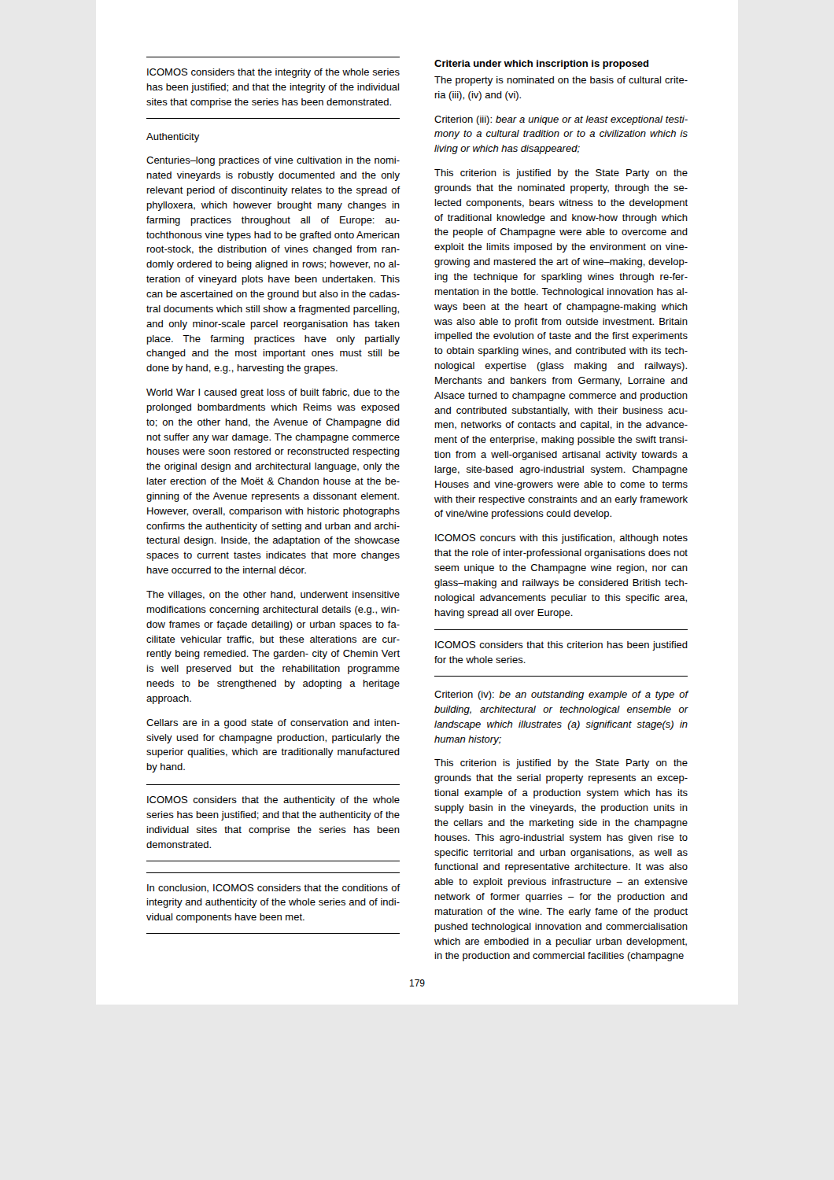ICOMOS considers that the integrity of the whole series has been justified; and that the integrity of the individual sites that comprise the series has been demonstrated.
Authenticity
Centuries–long practices of vine cultivation in the nominated vineyards is robustly documented and the only relevant period of discontinuity relates to the spread of phylloxera, which however brought many changes in farming practices throughout all of Europe: autochthonous vine types had to be grafted onto American root-stock, the distribution of vines changed from randomly ordered to being aligned in rows; however, no alteration of vineyard plots have been undertaken. This can be ascertained on the ground but also in the cadastral documents which still show a fragmented parcelling, and only minor-scale parcel reorganisation has taken place. The farming practices have only partially changed and the most important ones must still be done by hand, e.g., harvesting the grapes.
World War I caused great loss of built fabric, due to the prolonged bombardments which Reims was exposed to; on the other hand, the Avenue of Champagne did not suffer any war damage. The champagne commerce houses were soon restored or reconstructed respecting the original design and architectural language, only the later erection of the Moët & Chandon house at the beginning of the Avenue represents a dissonant element. However, overall, comparison with historic photographs confirms the authenticity of setting and urban and architectural design. Inside, the adaptation of the showcase spaces to current tastes indicates that more changes have occurred to the internal décor.
The villages, on the other hand, underwent insensitive modifications concerning architectural details (e.g., window frames or façade detailing) or urban spaces to facilitate vehicular traffic, but these alterations are currently being remedied. The garden- city of Chemin Vert is well preserved but the rehabilitation programme needs to be strengthened by adopting a heritage approach.
Cellars are in a good state of conservation and intensively used for champagne production, particularly the superior qualities, which are traditionally manufactured by hand.
ICOMOS considers that the authenticity of the whole series has been justified; and that the authenticity of the individual sites that comprise the series has been demonstrated.
In conclusion, ICOMOS considers that the conditions of integrity and authenticity of the whole series and of individual components have been met.
Criteria under which inscription is proposed
The property is nominated on the basis of cultural criteria (iii), (iv) and (vi).
Criterion (iii): bear a unique or at least exceptional testimony to a cultural tradition or to a civilization which is living or which has disappeared;
This criterion is justified by the State Party on the grounds that the nominated property, through the selected components, bears witness to the development of traditional knowledge and know-how through which the people of Champagne were able to overcome and exploit the limits imposed by the environment on vine-growing and mastered the art of wine–making, developing the technique for sparkling wines through re-fermentation in the bottle. Technological innovation has always been at the heart of champagne-making which was also able to profit from outside investment. Britain impelled the evolution of taste and the first experiments to obtain sparkling wines, and contributed with its technological expertise (glass making and railways). Merchants and bankers from Germany, Lorraine and Alsace turned to champagne commerce and production and contributed substantially, with their business acumen, networks of contacts and capital, in the advancement of the enterprise, making possible the swift transition from a well-organised artisanal activity towards a large, site-based agro-industrial system. Champagne Houses and vine-growers were able to come to terms with their respective constraints and an early framework of vine/wine professions could develop.
ICOMOS concurs with this justification, although notes that the role of inter-professional organisations does not seem unique to the Champagne wine region, nor can glass–making and railways be considered British technological advancements peculiar to this specific area, having spread all over Europe.
ICOMOS considers that this criterion has been justified for the whole series.
Criterion (iv): be an outstanding example of a type of building, architectural or technological ensemble or landscape which illustrates (a) significant stage(s) in human history;
This criterion is justified by the State Party on the grounds that the serial property represents an exceptional example of a production system which has its supply basin in the vineyards, the production units in the cellars and the marketing side in the champagne houses. This agro-industrial system has given rise to specific territorial and urban organisations, as well as functional and representative architecture. It was also able to exploit previous infrastructure – an extensive network of former quarries – for the production and maturation of the wine. The early fame of the product pushed technological innovation and commercialisation which are embodied in a peculiar urban development, in the production and commercial facilities (champagne
179